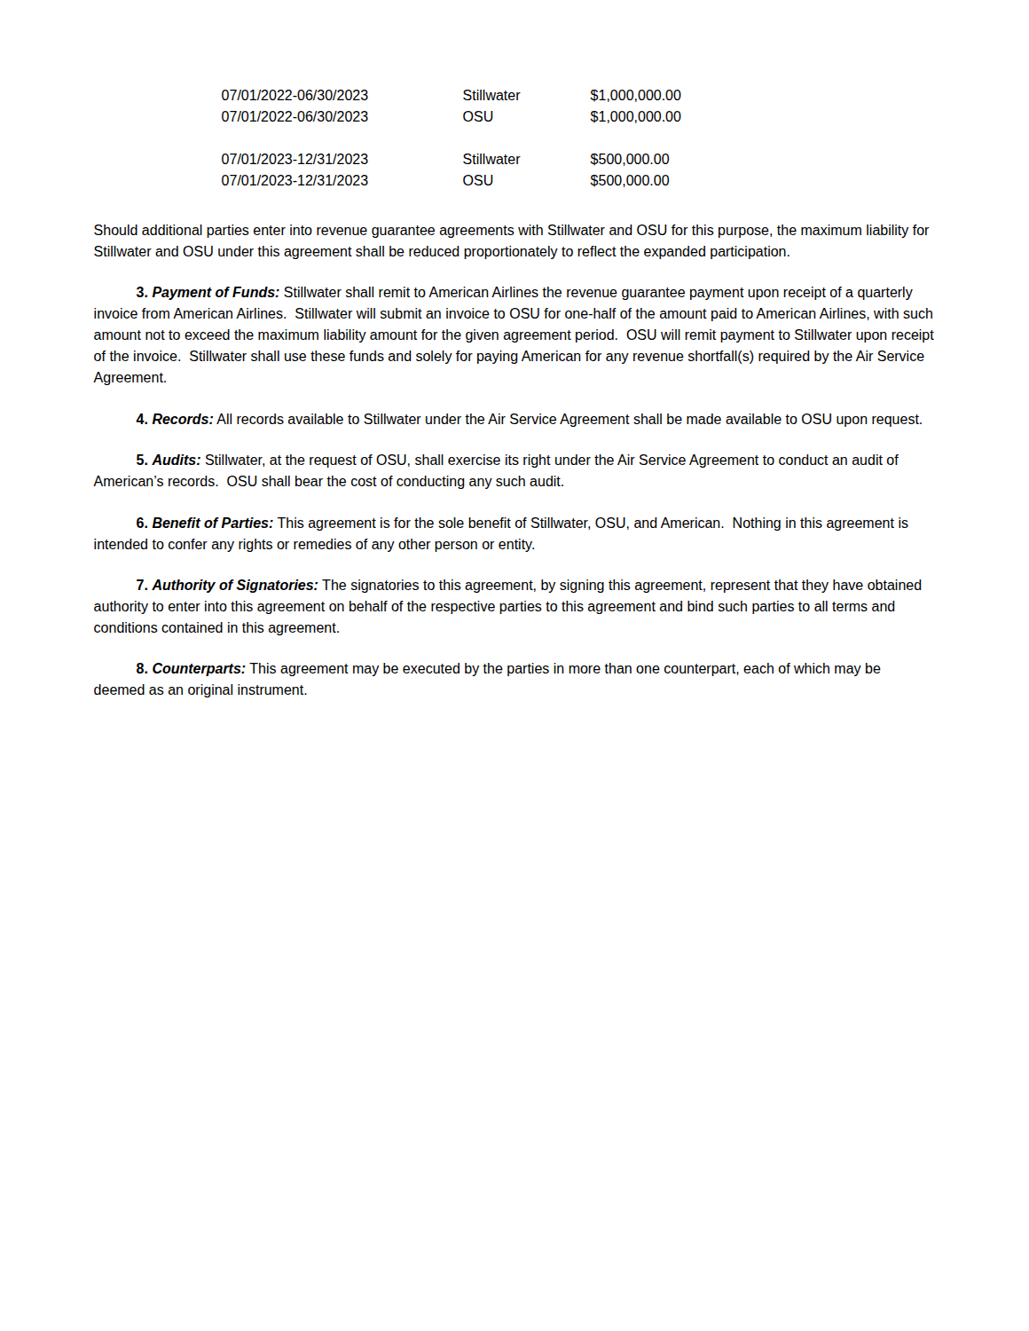| 07/01/2022-06/30/2023 | Stillwater | $1,000,000.00 |
| 07/01/2022-06/30/2023 | OSU | $1,000,000.00 |
| 07/01/2023-12/31/2023 | Stillwater | $500,000.00 |
| 07/01/2023-12/31/2023 | OSU | $500,000.00 |
Should additional parties enter into revenue guarantee agreements with Stillwater and OSU for this purpose, the maximum liability for Stillwater and OSU under this agreement shall be reduced proportionately to reflect the expanded participation.
3. Payment of Funds: Stillwater shall remit to American Airlines the revenue guarantee payment upon receipt of a quarterly invoice from American Airlines. Stillwater will submit an invoice to OSU for one-half of the amount paid to American Airlines, with such amount not to exceed the maximum liability amount for the given agreement period. OSU will remit payment to Stillwater upon receipt of the invoice. Stillwater shall use these funds and solely for paying American for any revenue shortfall(s) required by the Air Service Agreement.
4. Records: All records available to Stillwater under the Air Service Agreement shall be made available to OSU upon request.
5. Audits: Stillwater, at the request of OSU, shall exercise its right under the Air Service Agreement to conduct an audit of American’s records. OSU shall bear the cost of conducting any such audit.
6. Benefit of Parties: This agreement is for the sole benefit of Stillwater, OSU, and American. Nothing in this agreement is intended to confer any rights or remedies of any other person or entity.
7. Authority of Signatories: The signatories to this agreement, by signing this agreement, represent that they have obtained authority to enter into this agreement on behalf of the respective parties to this agreement and bind such parties to all terms and conditions contained in this agreement.
8. Counterparts: This agreement may be executed by the parties in more than one counterpart, each of which may be deemed as an original instrument.